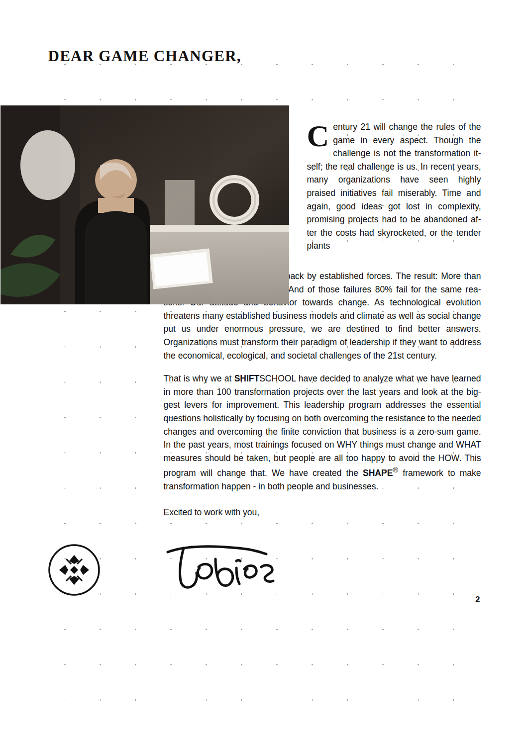DEAR GAME CHANGER,
Century 21 will change the rules of the game in every aspect. Though the challenge is not the transformation itself; the real challenge is us. In recent years, many organizations have seen highly praised initiatives fail miserably. Time and again, good ideas got lost in complexity, promising projects had to be abandoned after the costs had skyrocketed, or the tender plants
of cultural change were pulled back by established forces. The result: More than 80% of all transformations fail. And of those failures 80% fail for the same reasons: Our attitude and behavior towards change. As technological evolution threatens many established business models and climate as well as social change put us under enormous pressure, we are destined to find better answers. Organizations must transform their paradigm of leadership if they want to address the economical, ecological, and societal challenges of the 21st century.
That is why we at SHIFTSCHOOL have decided to analyze what we have learned in more than 100 transformation projects over the last years and look at the biggest levers for improvement. This leadership program addresses the essential questions holistically by focusing on both overcoming the resistance to the needed changes and overcoming the finite conviction that business is a zero-sum game. In the past years, most trainings focused on WHY things must change and WHAT measures should be taken, but people are all too happy to avoid the HOW. This program will change that. We have created the SHAPE® framework to make transformation happen - in both people and businesses.
Excited to work with you,
2